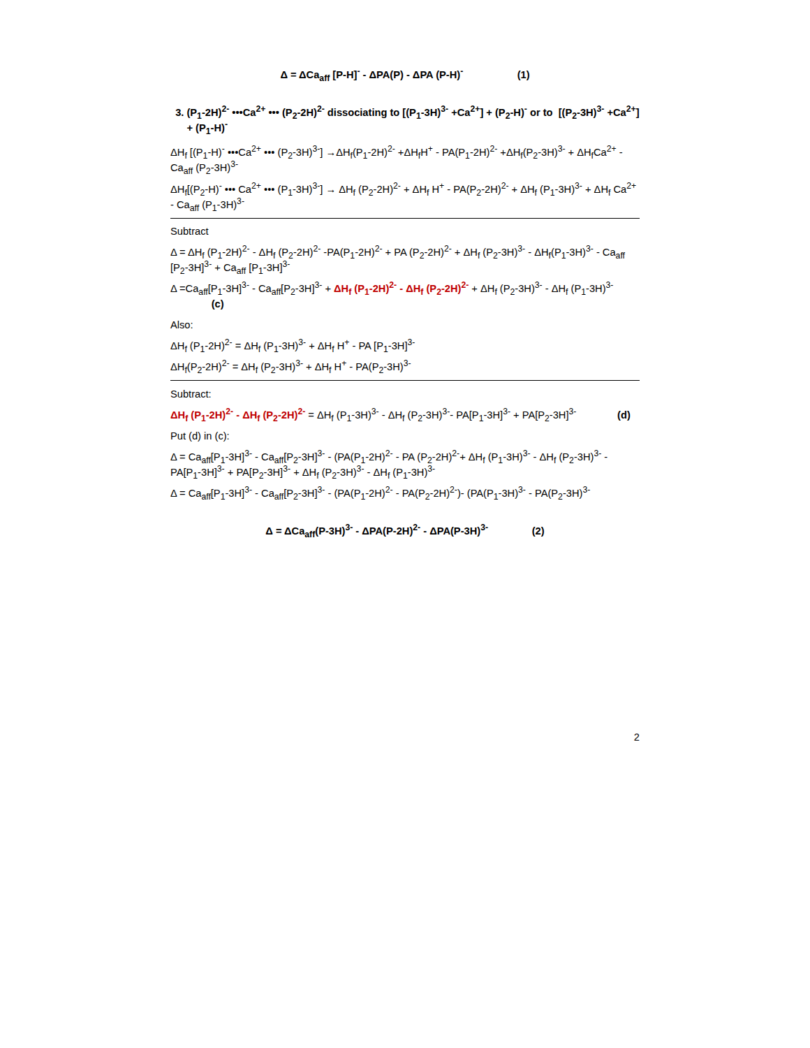Δ = ΔCaaff [P-H]- - ΔPA(P) - ΔPA (P-H)- (1)
(P1-2H)2- •••Ca2+ ••• (P2-2H)2- dissociating to [(P1-3H)3- +Ca2+] + (P2-H)- or to [(P2-3H)3- +Ca2+] + (P1-H)-
ΔHf [(P1-H)- •••Ca2+ ••• (P2-3H)3-] →ΔHf(P1-2H)2- +ΔHfH+ - PA(P1-2H)2- +ΔHf(P2-3H)3- + ΔHfCa2+ - Caaff (P2-3H)3-
ΔHf[(P2-H)- ••• Ca2+ ••• (P1-3H)3-] → ΔHf (P2-2H)2- + ΔHf H+ - PA(P2-2H)2- + ΔHf (P1-3H)3- + ΔHf Ca2+ - Caaff (P1-3H)3-
Subtract
Δ = ΔHf (P1-2H)2- - ΔHf (P2-2H)2- -PA(P1-2H)2- + PA (P2-2H)2- + ΔHf (P2-3H)3- - ΔHf(P1-3H)3- - Caaff [P2-3H]3- + Caaff [P1-3H]3-
Δ =Caaff[P1-3H]3- - Caaff[P2-3H]3- + ΔHf (P1-2H)2- - ΔHf (P2-2H)2- + ΔHf (P2-3H)3- - ΔHf (P1-3H)3-(c)
Also:
ΔHf (P1-2H)2- = ΔHf (P1-3H)3- + ΔHf H+ - PA [P1-3H]3-
ΔHf(P2-2H)2- = ΔHf (P2-3H)3- + ΔHf H+ - PA(P2-3H)3-
Subtract:
ΔHf (P1-2H)2- - ΔHf (P2-2H)2- = ΔHf (P1-3H)3- - ΔHf (P2-3H)3-- PA[P1-3H]3- + PA[P2-3H]3-(d)
Put (d) in (c):
Δ = Caaff[P1-3H]3- - Caaff[P2-3H]3- - (PA(P1-2H)2- - PA (P2-2H)2-+ ΔHf (P1-3H)3- - ΔHf (P2-3H)3- - PA[P1-3H]3- + PA[P2-3H]3- + ΔHf (P2-3H)3- - ΔHf (P1-3H)3-
Δ = Caaff[P1-3H]3- - Caaff[P2-3H]3- - (PA(P1-2H)2- - PA(P2-2H)2-)- (PA(P1-3H)3- - PA(P2-3H)3-
Δ = ΔCaaff(P-3H)3- - ΔPA(P-2H)2- - ΔPA(P-3H)3- (2)
2